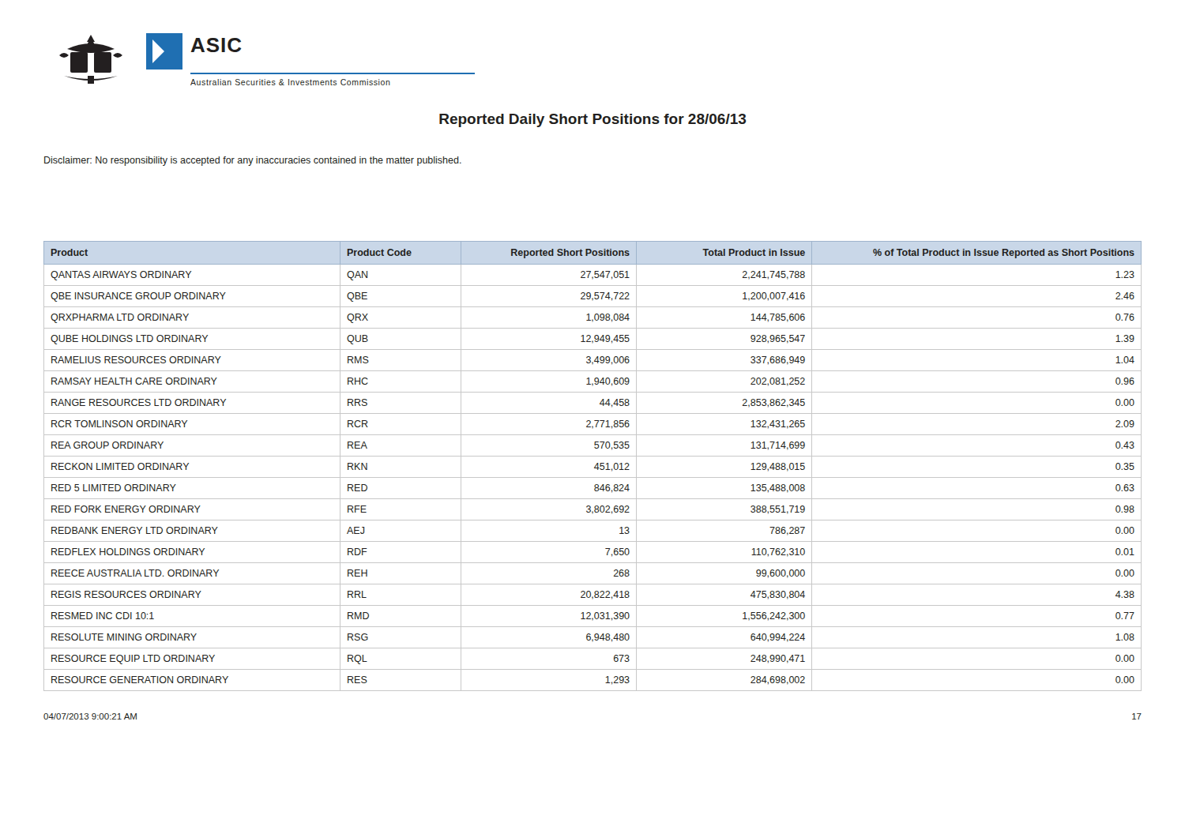ASIC
Australian Securities & Investments Commission
Reported Daily Short Positions for 28/06/13
Disclaimer: No responsibility is accepted for any inaccuracies contained in the matter published.
| Product | Product Code | Reported Short Positions | Total Product in Issue | % of Total Product in Issue Reported as Short Positions |
| --- | --- | --- | --- | --- |
| QANTAS AIRWAYS ORDINARY | QAN | 27,547,051 | 2,241,745,788 | 1.23 |
| QBE INSURANCE GROUP ORDINARY | QBE | 29,574,722 | 1,200,007,416 | 2.46 |
| QRXPHARMA LTD ORDINARY | QRX | 1,098,084 | 144,785,606 | 0.76 |
| QUBE HOLDINGS LTD ORDINARY | QUB | 12,949,455 | 928,965,547 | 1.39 |
| RAMELIUS RESOURCES ORDINARY | RMS | 3,499,006 | 337,686,949 | 1.04 |
| RAMSAY HEALTH CARE ORDINARY | RHC | 1,940,609 | 202,081,252 | 0.96 |
| RANGE RESOURCES LTD ORDINARY | RRS | 44,458 | 2,853,862,345 | 0.00 |
| RCR TOMLINSON ORDINARY | RCR | 2,771,856 | 132,431,265 | 2.09 |
| REA GROUP ORDINARY | REA | 570,535 | 131,714,699 | 0.43 |
| RECKON LIMITED ORDINARY | RKN | 451,012 | 129,488,015 | 0.35 |
| RED 5 LIMITED ORDINARY | RED | 846,824 | 135,488,008 | 0.63 |
| RED FORK ENERGY ORDINARY | RFE | 3,802,692 | 388,551,719 | 0.98 |
| REDBANK ENERGY LTD ORDINARY | AEJ | 13 | 786,287 | 0.00 |
| REDFLEX HOLDINGS ORDINARY | RDF | 7,650 | 110,762,310 | 0.01 |
| REECE AUSTRALIA LTD. ORDINARY | REH | 268 | 99,600,000 | 0.00 |
| REGIS RESOURCES ORDINARY | RRL | 20,822,418 | 475,830,804 | 4.38 |
| RESMED INC CDI 10:1 | RMD | 12,031,390 | 1,556,242,300 | 0.77 |
| RESOLUTE MINING ORDINARY | RSG | 6,948,480 | 640,994,224 | 1.08 |
| RESOURCE EQUIP LTD ORDINARY | RQL | 673 | 248,990,471 | 0.00 |
| RESOURCE GENERATION ORDINARY | RES | 1,293 | 284,698,002 | 0.00 |
04/07/2013 9:00:21 AM
17